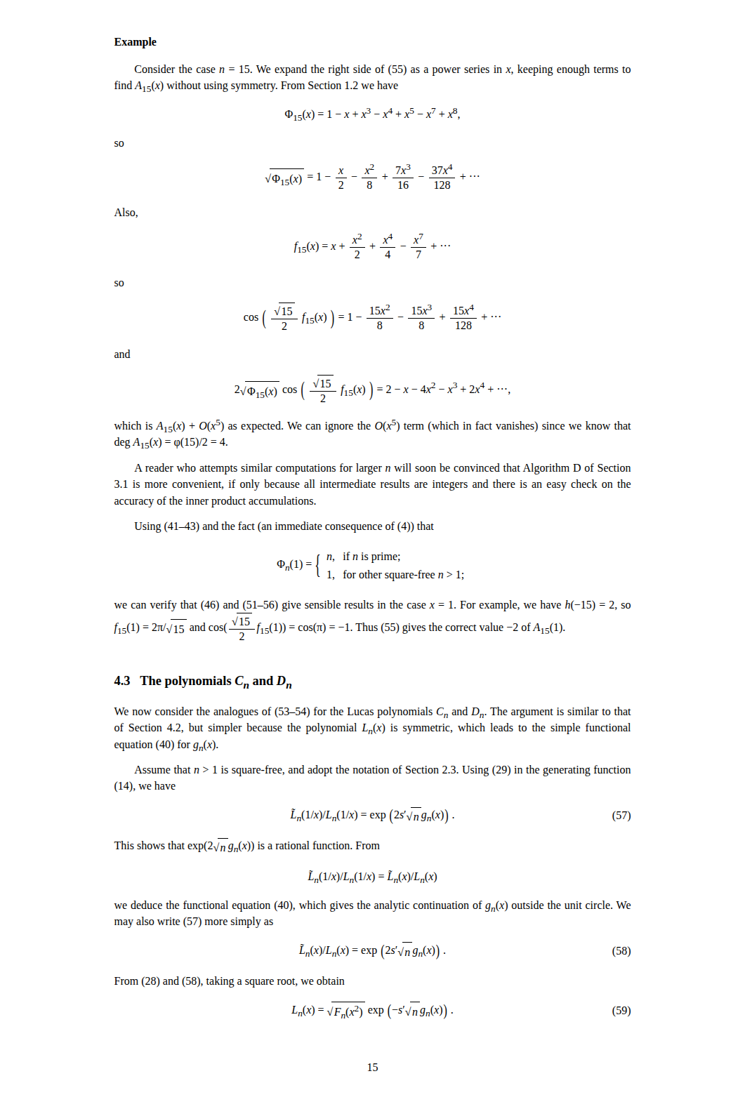Example
Consider the case n = 15. We expand the right side of (55) as a power series in x, keeping enough terms to find A15(x) without using symmetry. From Section 1.2 we have
Φ15(x) = 1 − x + x3 − x4 + x5 − x7 + x8,
so
√Φ15(x) = 1 − x 2 − x28 + 7x316 − 37x4128 + ···
Also,
f15(x) = x + x22 + x44 − x77 + ···
so
cos ( √152 f15(x) ) = 1 − 15x28 − 15x38 + 15x4128 + ···
and
2√Φ15(x) cos ( √152 f15(x) ) = 2 − x − 4x2 − x3 + 2x4 + ···,
which is A15(x) + O(x5) as expected. We can ignore the O(x5) term (which in fact vanishes) since we know that deg A15(x) = φ(15)/2 = 4.
A reader who attempts similar computations for larger n will soon be convinced that Algorithm D of Section 3.1 is more convenient, if only because all intermediate results are integers and there is an easy check on the accuracy of the inner product accumulations.
Using (41–43) and the fact (an immediate consequence of (4)) that
Φn(1) =
| n , | if n is prime; |
| 1, | for other square-free n > 1; |
we can verify that (46) and (51–56) give sensible results in the case x = 1. For example, we have h(−15) = 2, so f15(1) = 2π/√15 and cos(√152 f15(1)) = cos(π) = −1. Thus (55) gives the correct value −2 of A15(1).
4.3 The polynomials Cn and Dn
We now consider the analogues of (53–54) for the Lucas polynomials Cn and Dn. The argument is similar to that of Section 4.2, but simpler because the polynomial Ln(x) is symmetric, which leads to the simple functional equation (40) for gn(x).
Assume that n > 1 is square-free, and adopt the notation of Section 2.3. Using (29) in the generating function (14), we have
L̃n(1/x)/Ln(1/x) = exp (2s′√n gn(x)) .
(57)
This shows that exp(2√n gn(x)) is a rational function. From
L̃n(1/x)/Ln(1/x) = L̃n(x)/Ln(x)
we deduce the functional equation (40), which gives the analytic continuation of gn(x) outside the unit circle. We may also write (57) more simply as
L̃n(x)/Ln(x) = exp (2s′√n gn(x)) .
(58)
From (28) and (58), taking a square root, we obtain
Ln(x) = √Fn(x2) exp (−s′√n gn(x)) .
(59)
15